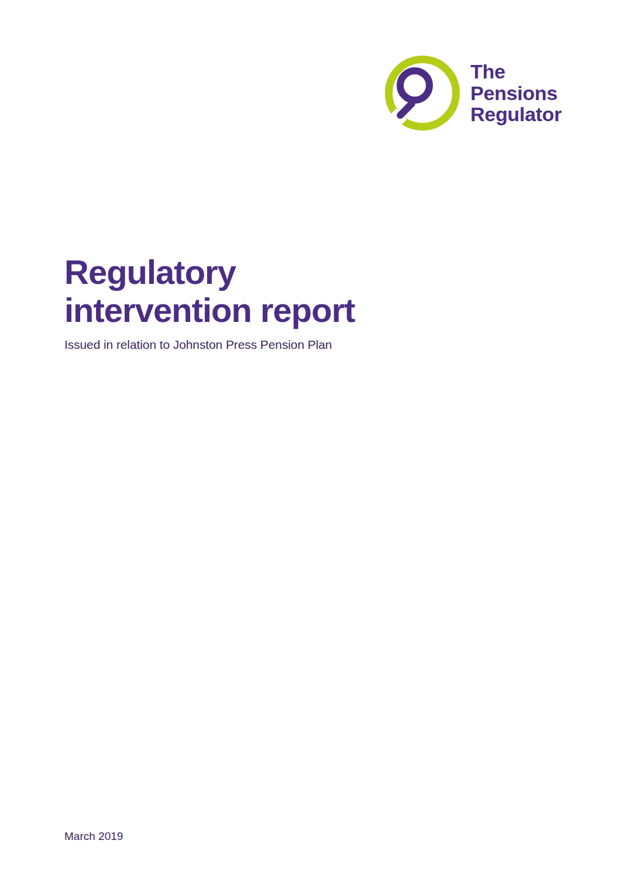The
Pensions
Regulator
Regulatory
intervention report
Issued in relation to Johnston Press Pension Plan
March 2019